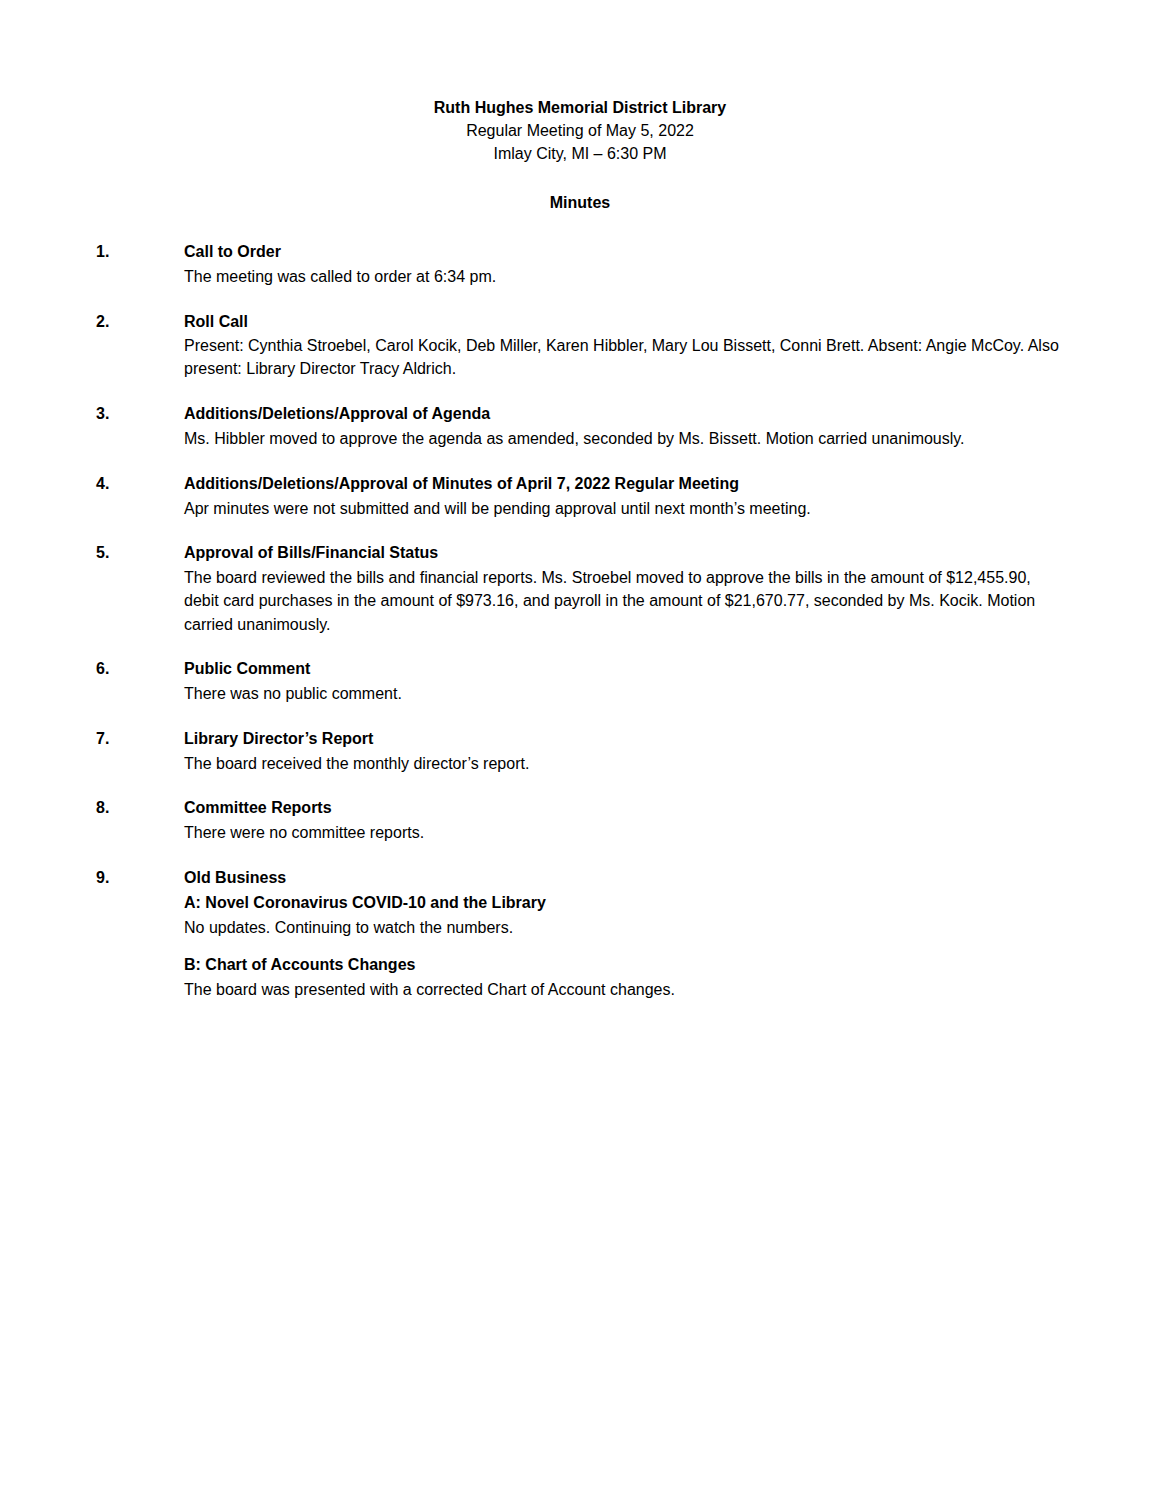Ruth Hughes Memorial District Library
Regular Meeting of May 5, 2022
Imlay City, MI – 6:30 PM
Minutes
1.
Call to Order
The meeting was called to order at 6:34 pm.
2.
Roll Call
Present: Cynthia Stroebel, Carol Kocik, Deb Miller, Karen Hibbler, Mary Lou Bissett, Conni Brett. Absent: Angie McCoy. Also present: Library Director Tracy Aldrich.
3.
Additions/Deletions/Approval of Agenda
Ms. Hibbler moved to approve the agenda as amended, seconded by Ms. Bissett. Motion carried unanimously.
4.
Additions/Deletions/Approval of Minutes of April 7, 2022 Regular Meeting
Apr minutes were not submitted and will be pending approval until next month’s meeting.
5.
Approval of Bills/Financial Status
The board reviewed the bills and financial reports. Ms. Stroebel moved to approve the bills in the amount of $12,455.90, debit card purchases in the amount of $973.16, and payroll in the amount of $21,670.77, seconded by Ms. Kocik. Motion carried unanimously.
6.
Public Comment
There was no public comment.
7.
Library Director’s Report
The board received the monthly director’s report.
8.
Committee Reports
There were no committee reports.
9.
Old Business
A: Novel Coronavirus COVID-10 and the Library
No updates. Continuing to watch the numbers.
B: Chart of Accounts Changes
The board was presented with a corrected Chart of Account changes.